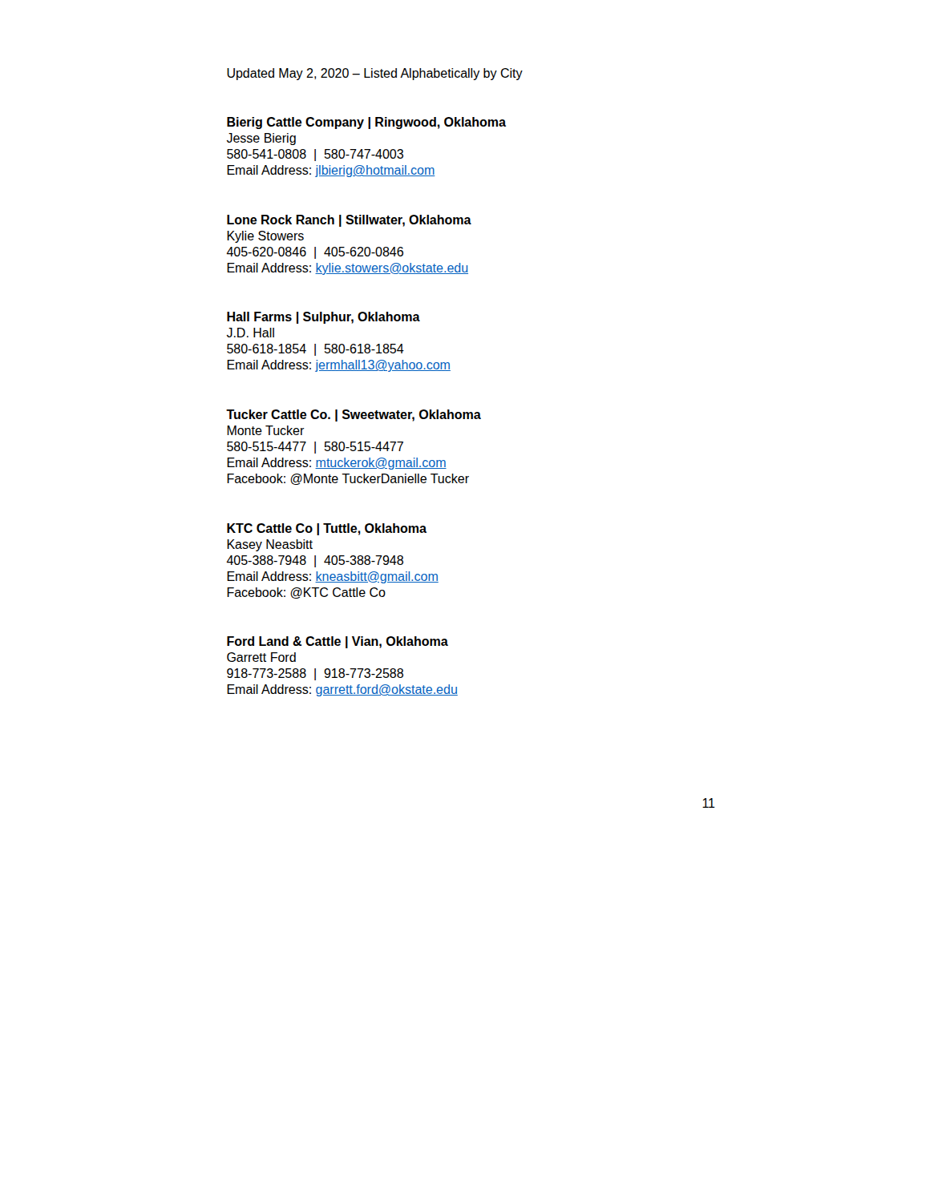Updated May 2, 2020 – Listed Alphabetically by City
Bierig Cattle Company | Ringwood, Oklahoma
Jesse Bierig
580-541-0808 | 580-747-4003
Email Address: jlbierig@hotmail.com
Lone Rock Ranch | Stillwater, Oklahoma
Kylie Stowers
405-620-0846 | 405-620-0846
Email Address: kylie.stowers@okstate.edu
Hall Farms | Sulphur, Oklahoma
J.D. Hall
580-618-1854 | 580-618-1854
Email Address: jermhall13@yahoo.com
Tucker Cattle Co. | Sweetwater, Oklahoma
Monte Tucker
580-515-4477 | 580-515-4477
Email Address: mtuckerok@gmail.com
Facebook: @Monte TuckerDanielle Tucker
KTC Cattle Co | Tuttle, Oklahoma
Kasey Neasbitt
405-388-7948 | 405-388-7948
Email Address: kneasbitt@gmail.com
Facebook: @KTC Cattle Co
Ford Land & Cattle | Vian, Oklahoma
Garrett Ford
918-773-2588 | 918-773-2588
Email Address: garrett.ford@okstate.edu
11